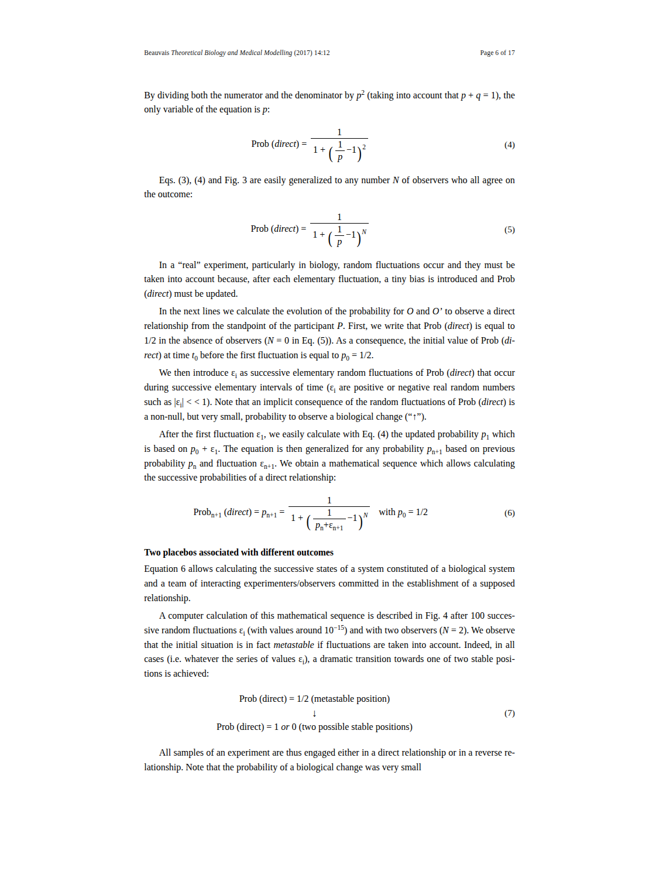Beauvais Theoretical Biology and Medical Modelling (2017) 14:12
Page 6 of 17
By dividing both the numerator and the denominator by p2 (taking into account that p + q = 1), the only variable of the equation is p:
Prob (direct) = 1 1 + (1 p−1)2
(4)
Eqs. (3), (4) and Fig. 3 are easily generalized to any number N of observers who all agree on the outcome:
Prob (direct) = 1 1 + (1 p−1)N
(5)
In a “real” experiment, particularly in biology, random fluctuations occur and they must be taken into account because, after each elementary fluctuation, a tiny bias is introduced and Prob (direct) must be updated.
In the next lines we calculate the evolution of the probability for O and O’ to observe a direct relationship from the standpoint of the participant P. First, we write that Prob (direct) is equal to 1/2 in the absence of observers (N = 0 in Eq. (5)). As a consequence, the initial value of Prob (direct) at time t0 before the first fluctuation is equal to p0 = 1/2.
We then introduce εi as successive elementary random fluctuations of Prob (direct) that occur during successive elementary intervals of time (εi are positive or negative real random numbers such as |εi| < < 1). Note that an implicit consequence of the random fluctuations of Prob (direct) is a non-null, but very small, probability to observe a biological change (“↑”).
After the first fluctuation ε1, we easily calculate with Eq. (4) the updated probability p1 which is based on p0 + ε1. The equation is then generalized for any probability pn+1 based on previous probability pn and fluctuation εn+1. We obtain a mathematical sequence which allows calculating the successive probabilities of a direct relationship:
Probn+1 (direct) = pn+1 = 1 1 + (1 pn+εn+1−1)N with p0 = 1/2
(6)
Two placebos associated with different outcomes
Equation 6 allows calculating the successive states of a system constituted of a biological system and a team of interacting experimenters/observers committed in the establishment of a supposed relationship.
A computer calculation of this mathematical sequence is described in Fig. 4 after 100 successive random fluctuations εi (with values around 10−15) and with two observers (N = 2). We observe that the initial situation is in fact metastable if fluctuations are taken into account. Indeed, in all cases (i.e. whatever the series of values εi), a dramatic transition towards one of two stable positions is achieved:
Prob (direct) = 1/2 (metastable position)
↓
Prob (direct) = 1 or 0 (two possible stable positions)
(7)
All samples of an experiment are thus engaged either in a direct relationship or in a reverse relationship. Note that the probability of a biological change was very small